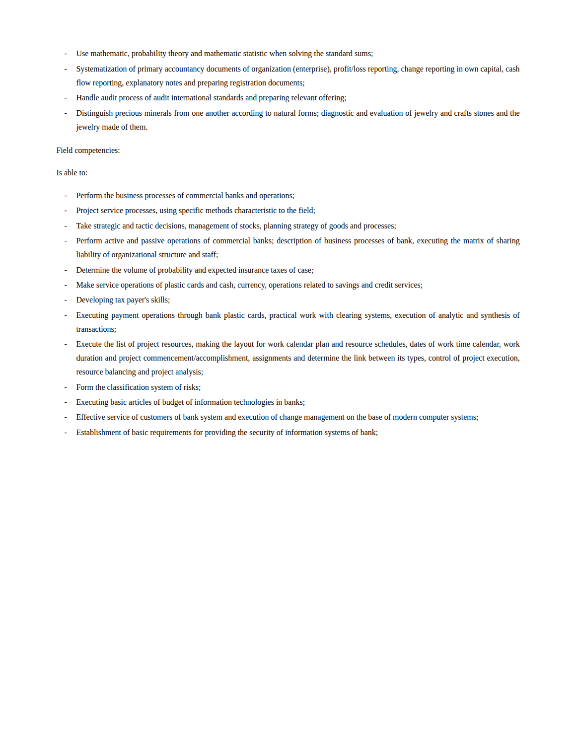Use mathematic, probability theory and mathematic statistic when solving the standard sums;
Systematization of primary accountancy documents of organization (enterprise), profit/loss reporting, change reporting in own capital, cash flow reporting, explanatory notes and preparing registration documents;
Handle audit process of audit international standards and preparing relevant offering;
Distinguish precious minerals from one another according to natural forms; diagnostic and evaluation of jewelry and crafts stones and the jewelry made of them.
Field competencies:
Is able to:
Perform the business processes of commercial banks and operations;
Project service processes, using specific methods characteristic to the field;
Take strategic and tactic decisions, management of stocks, planning strategy of goods and processes;
Perform active and passive operations of commercial banks; description of business processes of bank, executing the matrix of sharing liability of organizational structure and staff;
Determine the volume of probability and expected insurance taxes of case;
Make service operations of plastic cards and cash, currency, operations related to savings and credit services;
Developing tax payer's skills;
Executing payment operations through bank plastic cards, practical work with clearing systems, execution of analytic and synthesis of transactions;
Execute the list of project resources, making the layout for work calendar plan and resource schedules, dates of work time calendar, work duration and project commencement/accomplishment, assignments and determine the link between its types, control of project execution, resource balancing and project analysis;
Form the classification system of risks;
Executing basic articles of budget of information technologies in banks;
Effective service of customers of bank system and execution of change management on the base of modern computer systems;
Establishment of basic requirements for providing the security of information systems of bank;